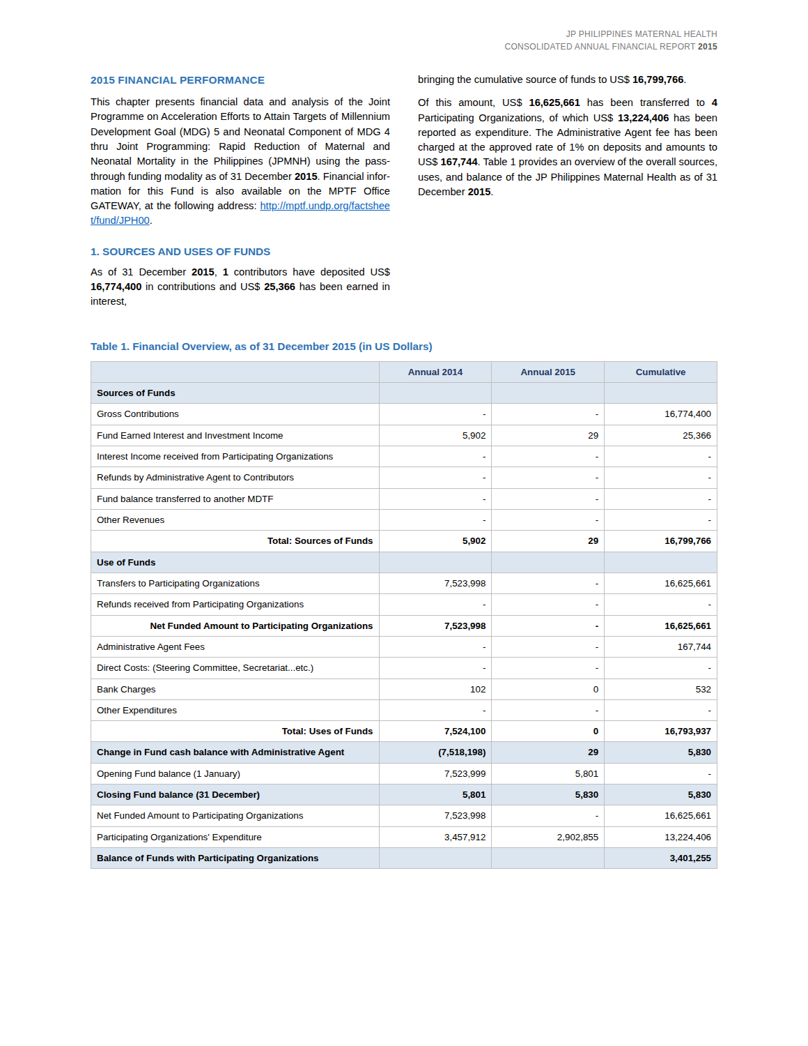JP PHILIPPINES MATERNAL HEALTH
CONSOLIDATED ANNUAL FINANCIAL REPORT 2015
2015 FINANCIAL PERFORMANCE
This chapter presents financial data and analysis of the Joint Programme on Acceleration Efforts to Attain Targets of Millennium Development Goal (MDG) 5 and Neonatal Component of MDG 4 thru Joint Programming: Rapid Reduction of Maternal and Neonatal Mortality in the Philippines (JPMNH) using the pass-through funding modality as of 31 December 2015. Financial information for this Fund is also available on the MPTF Office GATEWAY, at the following address: http://mptf.undp.org/factsheet/fund/JPH00.
1. SOURCES AND USES OF FUNDS
As of 31 December 2015, 1 contributors have deposited US$ 16,774,400 in contributions and US$ 25,366 has been earned in interest,
bringing the cumulative source of funds to US$ 16,799,766.
Of this amount, US$ 16,625,661 has been transferred to 4 Participating Organizations, of which US$ 13,224,406 has been reported as expenditure. The Administrative Agent fee has been charged at the approved rate of 1% on deposits and amounts to US$ 167,744. Table 1 provides an overview of the overall sources, uses, and balance of the JP Philippines Maternal Health as of 31 December 2015.
Table 1. Financial Overview, as of 31 December 2015 (in US Dollars)
| | Annual 2014 | Annual 2015 | Cumulative |
| --- | --- | --- | --- |
| Sources of Funds | | | |
| Gross Contributions | - | - | 16,774,400 |
| Fund Earned Interest and Investment Income | 5,902 | 29 | 25,366 |
| Interest Income received from Participating Organizations | - | - | - |
| Refunds by Administrative Agent to Contributors | - | - | - |
| Fund balance transferred to another MDTF | - | - | - |
| Other Revenues | - | - | - |
| Total: Sources of Funds | 5,902 | 29 | 16,799,766 |
| Use of Funds | | | |
| Transfers to Participating Organizations | 7,523,998 | - | 16,625,661 |
| Refunds received from Participating Organizations | - | - | - |
| Net Funded Amount to Participating Organizations | 7,523,998 | - | 16,625,661 |
| Administrative Agent Fees | - | - | 167,744 |
| Direct Costs: (Steering Committee, Secretariat...etc.) | - | - | - |
| Bank Charges | 102 | 0 | 532 |
| Other Expenditures | - | - | - |
| Total: Uses of Funds | 7,524,100 | 0 | 16,793,937 |
| Change in Fund cash balance with Administrative Agent | (7,518,198) | 29 | 5,830 |
| Opening Fund balance (1 January) | 7,523,999 | 5,801 | - |
| Closing Fund balance (31 December) | 5,801 | 5,830 | 5,830 |
| Net Funded Amount to Participating Organizations | 7,523,998 | - | 16,625,661 |
| Participating Organizations' Expenditure | 3,457,912 | 2,902,855 | 13,224,406 |
| Balance of Funds with Participating Organizations | | | 3,401,255 |